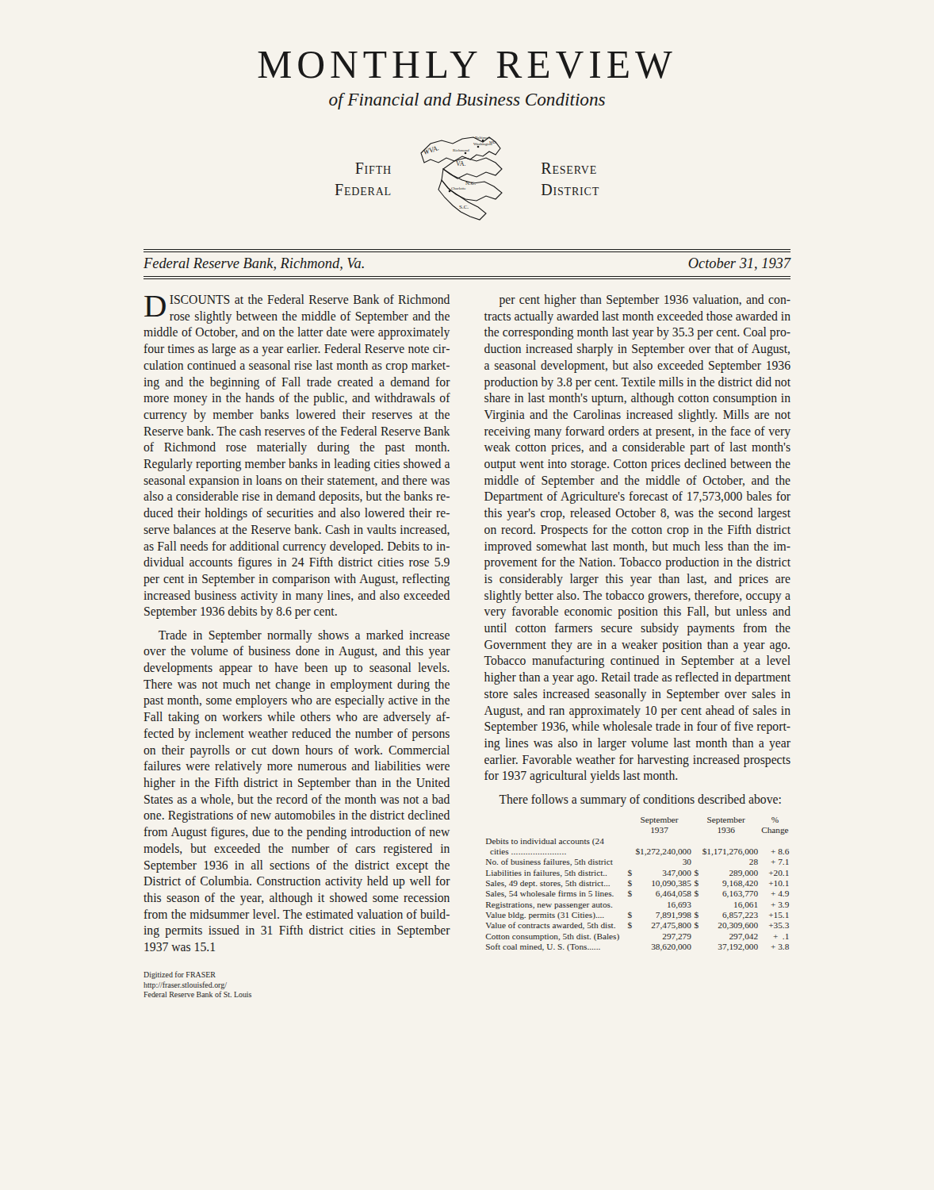MONTHLY REVIEW
of Financial and Business Conditions
Fifth
Federal
WVA. VA. N.C. S.C. Baltimore Washington MD. Richmond Charlotte
Reserve
District
Federal Reserve Bank, Richmond, Va. October 31, 1937
DISCOUNTS at the Federal Reserve Bank of Richmond rose slightly between the middle of September and the middle of October, and on the latter date were approximately four times as large as a year earlier. Federal Reserve note circulation continued a seasonal rise last month as crop marketing and the beginning of Fall trade created a demand for more money in the hands of the public, and withdrawals of currency by member banks lowered their reserves at the Reserve bank. The cash reserves of the Federal Reserve Bank of Richmond rose materially during the past month. Regularly reporting member banks in leading cities showed a seasonal expansion in loans on their statement, and there was also a considerable rise in demand deposits, but the banks reduced their holdings of securities and also lowered their reserve balances at the Reserve bank. Cash in vaults increased, as Fall needs for additional currency developed. Debits to individual accounts figures in 24 Fifth district cities rose 5.9 per cent in September in comparison with August, reflecting increased business activity in many lines, and also exceeded September 1936 debits by 8.6 per cent.
Trade in September normally shows a marked increase over the volume of business done in August, and this year developments appear to have been up to seasonal levels. There was not much net change in employment during the past month, some employers who are especially active in the Fall taking on workers while others who are adversely affected by inclement weather reduced the number of persons on their payrolls or cut down hours of work. Commercial failures were relatively more numerous and liabilities were higher in the Fifth district in September than in the United States as a whole, but the record of the month was not a bad one. Registrations of new automobiles in the district declined from August figures, due to the pending introduction of new models, but exceeded the number of cars registered in September 1936 in all sections of the district except the District of Columbia. Construction activity held up well for this season of the year, although it showed some recession from the midsummer level. The estimated valuation of building permits issued in 31 Fifth district cities in September 1937 was 15.1
per cent higher than September 1936 valuation, and contracts actually awarded last month exceeded those awarded in the corresponding month last year by 35.3 per cent. Coal production increased sharply in September over that of August, a seasonal development, but also exceeded September 1936 production by 3.8 per cent. Textile mills in the district did not share in last month's upturn, although cotton consumption in Virginia and the Carolinas increased slightly. Mills are not receiving many forward orders at present, in the face of very weak cotton prices, and a considerable part of last month's output went into storage. Cotton prices declined between the middle of September and the middle of October, and the Department of Agriculture's forecast of 17,573,000 bales for this year's crop, released October 8, was the second largest on record. Prospects for the cotton crop in the Fifth district improved somewhat last month, but much less than the improvement for the Nation. Tobacco production in the district is considerably larger this year than last, and prices are slightly better also. The tobacco growers, therefore, occupy a very favorable economic position this Fall, but unless and until cotton farmers secure subsidy payments from the Government they are in a weaker position than a year ago. Tobacco manufacturing continued in September at a level higher than a year ago. Retail trade as reflected in department store sales increased seasonally in September over sales in August, and ran approximately 10 per cent ahead of sales in September 1936, while wholesale trade in four of five reporting lines was also in larger volume last month than a year earlier. Favorable weather for harvesting increased prospects for 1937 agricultural yields last month.
There follows a summary of conditions described above:
| | September 1937 | September 1936 | % Change |
| --- | --- | --- | --- |
| Debits to individual accounts (24 | | | | | |
| cities ....................... | | $1,272,240,000 | | $1,171,276,000 | + 8.6 |
| No. of business failures, 5th district | | 30 | | 28 | + 7.1 |
| Liabilities in failures, 5th district.. | $ | 347,000 | $ | 289,000 | +20.1 |
| Sales, 49 dept. stores, 5th district... | $ | 10,090,385 | $ | 9,168,420 | +10.1 |
| Sales, 54 wholesale firms in 5 lines. | $ | 6,464,058 | $ | 6,163,770 | + 4.9 |
| Registrations, new passenger autos. | | 16,693 | | 16,061 | + 3.9 |
| Value bldg. permits (31 Cities).... | $ | 7,891,998 | $ | 6,857,223 | +15.1 |
| Value of contracts awarded, 5th dist. | $ | 27,475,800 | $ | 20,309,600 | +35.3 |
| Cotton consumption, 5th dist. (Bales) | | 297,279 | | 297,042 | + .1 |
| Soft coal mined, U. S. (Tons...... | | 38,620,000 | | 37,192,000 | + 3.8 |
Digitized for FRASER
http://fraser.stlouisfed.org/
Federal Reserve Bank of St. Louis